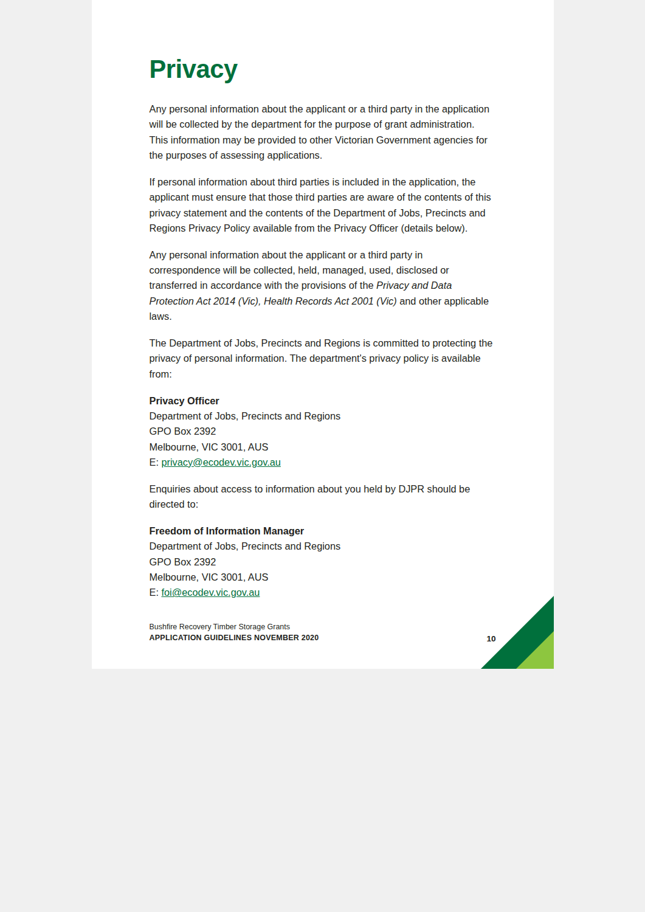Privacy
Any personal information about the applicant or a third party in the application will be collected by the department for the purpose of grant administration. This information may be provided to other Victorian Government agencies for the purposes of assessing applications.
If personal information about third parties is included in the application, the applicant must ensure that those third parties are aware of the contents of this privacy statement and the contents of the Department of Jobs, Precincts and Regions Privacy Policy available from the Privacy Officer (details below).
Any personal information about the applicant or a third party in correspondence will be collected, held, managed, used, disclosed or transferred in accordance with the provisions of the Privacy and Data Protection Act 2014 (Vic), Health Records Act 2001 (Vic) and other applicable laws.
The Department of Jobs, Precincts and Regions is committed to protecting the privacy of personal information. The department's privacy policy is available from:
Privacy Officer
Department of Jobs, Precincts and Regions
GPO Box 2392
Melbourne, VIC 3001, AUS
E: privacy@ecodev.vic.gov.au
Enquiries about access to information about you held by DJPR should be directed to:
Freedom of Information Manager
Department of Jobs, Precincts and Regions
GPO Box 2392
Melbourne, VIC 3001, AUS
E: foi@ecodev.vic.gov.au
Bushfire Recovery Timber Storage Grants APPLICATION GUIDELINES NOVEMBER 2020
10